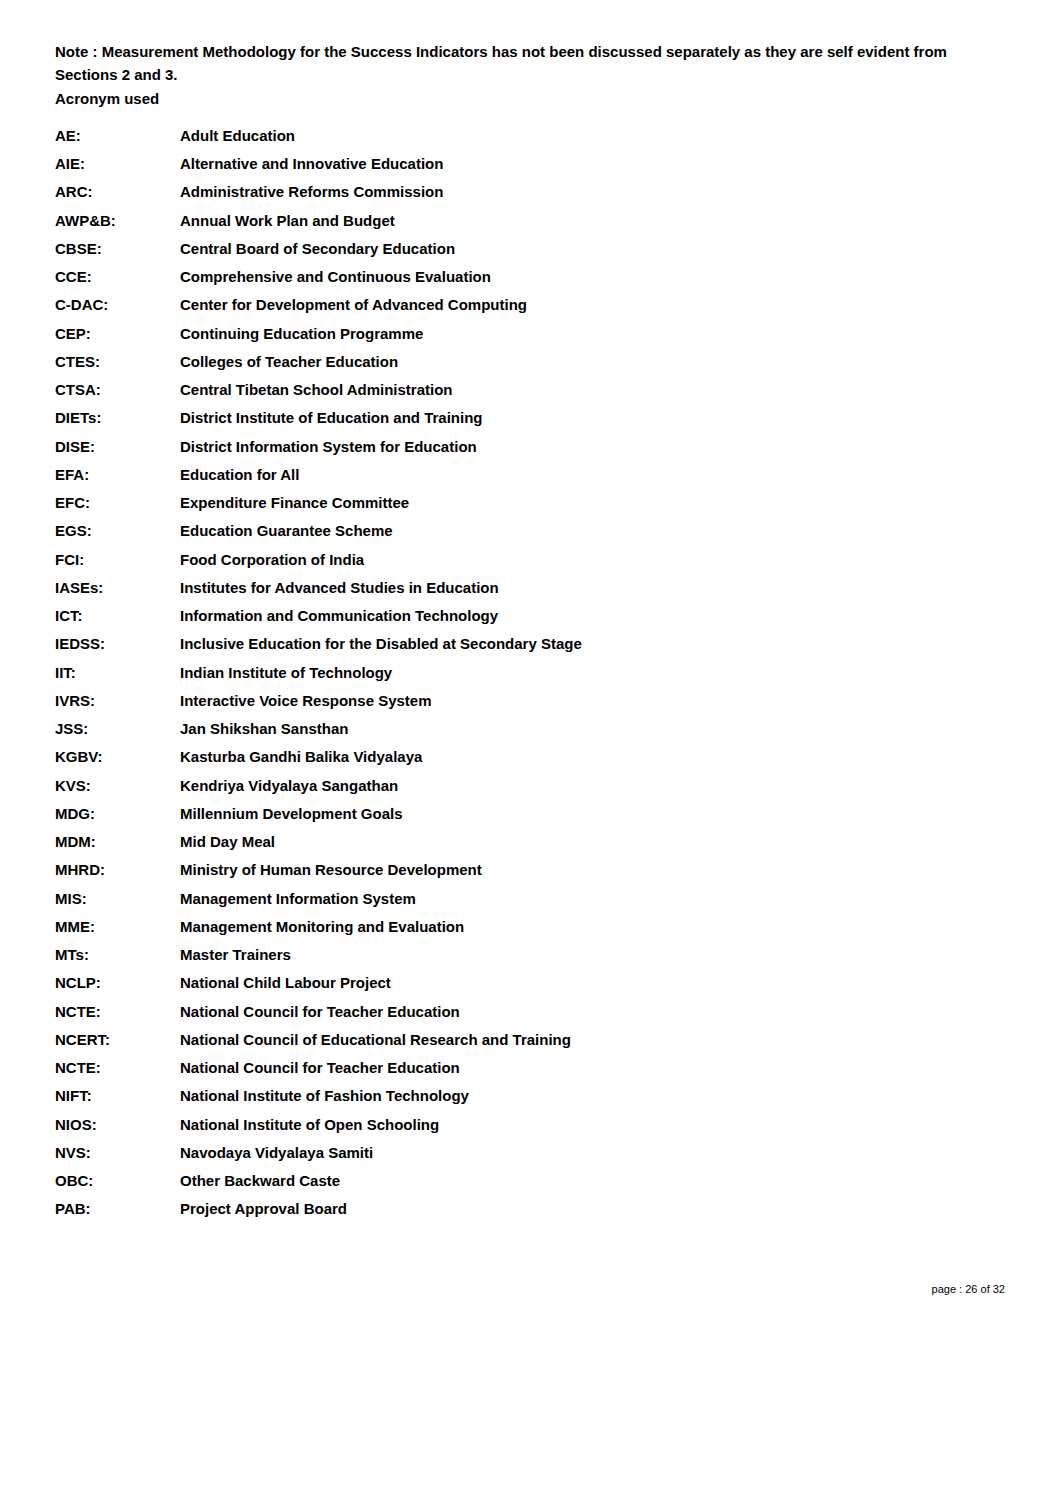Note : Measurement Methodology for the Success Indicators has not been discussed separately as they are self evident from Sections 2 and 3.
Acronym used
| AE: | Adult Education |
| AIE: | Alternative and Innovative Education |
| ARC: | Administrative Reforms Commission |
| AWP&B: | Annual Work Plan and Budget |
| CBSE: | Central Board of Secondary Education |
| CCE: | Comprehensive and Continuous Evaluation |
| C-DAC: | Center for Development of Advanced Computing |
| CEP: | Continuing Education Programme |
| CTES: | Colleges of Teacher Education |
| CTSA: | Central Tibetan School Administration |
| DIETs: | District Institute of Education and Training |
| DISE: | District Information System for Education |
| EFA: | Education for All |
| EFC: | Expenditure Finance Committee |
| EGS: | Education Guarantee Scheme |
| FCI: | Food Corporation of India |
| IASEs: | Institutes for Advanced Studies in Education |
| ICT: | Information and Communication Technology |
| IEDSS: | Inclusive Education for the Disabled at Secondary Stage |
| IIT: | Indian Institute of Technology |
| IVRS: | Interactive Voice Response System |
| JSS: | Jan Shikshan Sansthan |
| KGBV: | Kasturba Gandhi Balika Vidyalaya |
| KVS: | Kendriya Vidyalaya Sangathan |
| MDG: | Millennium Development Goals |
| MDM: | Mid Day Meal |
| MHRD: | Ministry of Human Resource Development |
| MIS: | Management Information System |
| MME: | Management Monitoring and Evaluation |
| MTs: | Master Trainers |
| NCLP: | National Child Labour Project |
| NCTE: | National Council for Teacher Education |
| NCERT: | National Council of Educational Research and Training |
| NCTE: | National Council for Teacher Education |
| NIFT: | National Institute of Fashion Technology |
| NIOS: | National Institute of Open Schooling |
| NVS: | Navodaya Vidyalaya Samiti |
| OBC: | Other Backward Caste |
| PAB: | Project Approval Board |
page : 26 of 32